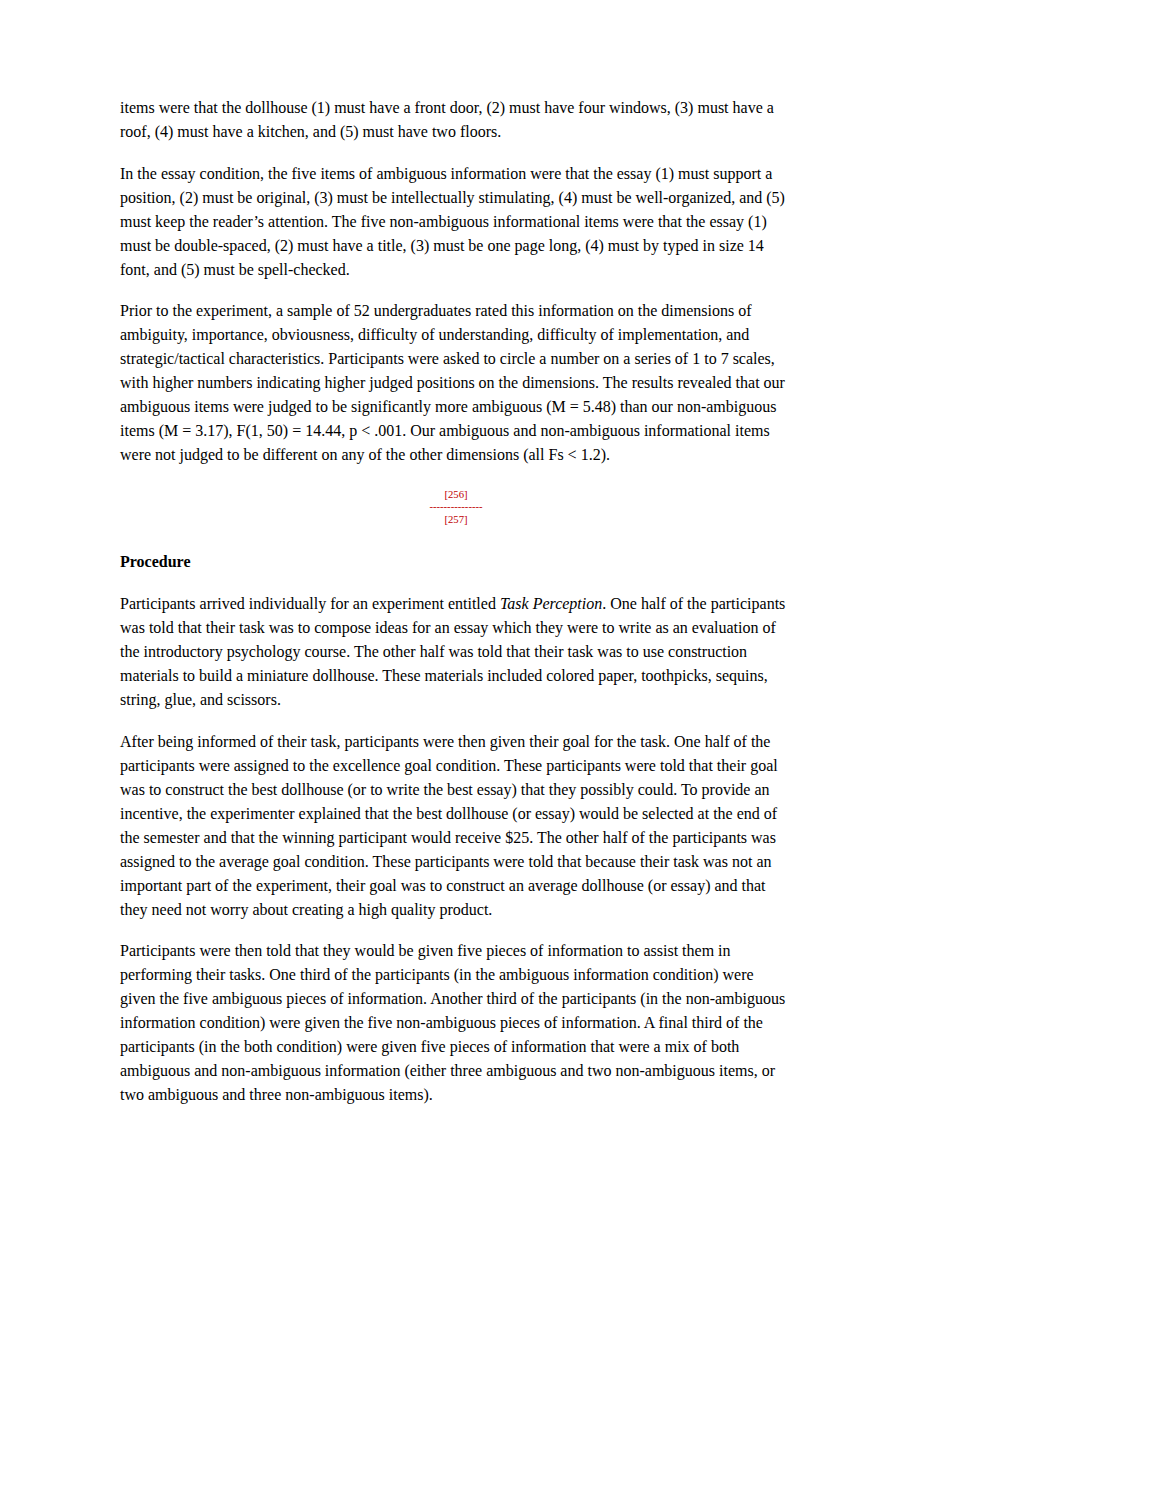items were that the dollhouse (1) must have a front door, (2) must have four windows, (3) must have a roof, (4) must have a kitchen, and (5) must have two floors.
In the essay condition, the five items of ambiguous information were that the essay (1) must support a position, (2) must be original, (3) must be intellectually stimulating, (4) must be well-organized, and (5) must keep the reader’s attention. The five non-ambiguous informational items were that the essay (1) must be double-spaced, (2) must have a title, (3) must be one page long, (4) must by typed in size 14 font, and (5) must be spell-checked.
Prior to the experiment, a sample of 52 undergraduates rated this information on the dimensions of ambiguity, importance, obviousness, difficulty of understanding, difficulty of implementation, and strategic/tactical characteristics. Participants were asked to circle a number on a series of 1 to 7 scales, with higher numbers indicating higher judged positions on the dimensions. The results revealed that our ambiguous items were judged to be significantly more ambiguous (M = 5.48) than our non-ambiguous items (M = 3.17), F(1, 50) = 14.44, p < .001. Our ambiguous and non-ambiguous informational items were not judged to be different on any of the other dimensions (all Fs < 1.2).
[256] --------------- [257]
Procedure
Participants arrived individually for an experiment entitled Task Perception. One half of the participants was told that their task was to compose ideas for an essay which they were to write as an evaluation of the introductory psychology course. The other half was told that their task was to use construction materials to build a miniature dollhouse. These materials included colored paper, toothpicks, sequins, string, glue, and scissors.
After being informed of their task, participants were then given their goal for the task. One half of the participants were assigned to the excellence goal condition. These participants were told that their goal was to construct the best dollhouse (or to write the best essay) that they possibly could. To provide an incentive, the experimenter explained that the best dollhouse (or essay) would be selected at the end of the semester and that the winning participant would receive $25. The other half of the participants was assigned to the average goal condition. These participants were told that because their task was not an important part of the experiment, their goal was to construct an average dollhouse (or essay) and that they need not worry about creating a high quality product.
Participants were then told that they would be given five pieces of information to assist them in performing their tasks. One third of the participants (in the ambiguous information condition) were given the five ambiguous pieces of information. Another third of the participants (in the non-ambiguous information condition) were given the five non-ambiguous pieces of information. A final third of the participants (in the both condition) were given five pieces of information that were a mix of both ambiguous and non-ambiguous information (either three ambiguous and two non-ambiguous items, or two ambiguous and three non-ambiguous items).